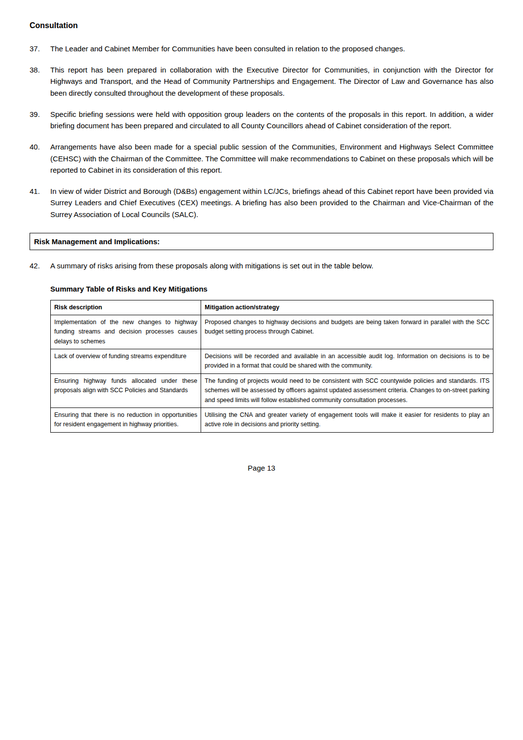Consultation
37. The Leader and Cabinet Member for Communities have been consulted in relation to the proposed changes.
38. This report has been prepared in collaboration with the Executive Director for Communities, in conjunction with the Director for Highways and Transport, and the Head of Community Partnerships and Engagement. The Director of Law and Governance has also been directly consulted throughout the development of these proposals.
39. Specific briefing sessions were held with opposition group leaders on the contents of the proposals in this report. In addition, a wider briefing document has been prepared and circulated to all County Councillors ahead of Cabinet consideration of the report.
40. Arrangements have also been made for a special public session of the Communities, Environment and Highways Select Committee (CEHSC) with the Chairman of the Committee. The Committee will make recommendations to Cabinet on these proposals which will be reported to Cabinet in its consideration of this report.
41. In view of wider District and Borough (D&Bs) engagement within LC/JCs, briefings ahead of this Cabinet report have been provided via Surrey Leaders and Chief Executives (CEX) meetings. A briefing has also been provided to the Chairman and Vice-Chairman of the Surrey Association of Local Councils (SALC).
Risk Management and Implications:
42. A summary of risks arising from these proposals along with mitigations is set out in the table below.
Summary Table of Risks and Key Mitigations
| Risk description | Mitigation action/strategy |
| --- | --- |
| Implementation of the new changes to highway funding streams and decision processes causes delays to schemes | Proposed changes to highway decisions and budgets are being taken forward in parallel with the SCC budget setting process through Cabinet. |
| Lack of overview of funding streams expenditure | Decisions will be recorded and available in an accessible audit log. Information on decisions is to be provided in a format that could be shared with the community. |
| Ensuring highway funds allocated under these proposals align with SCC Policies and Standards | The funding of projects would need to be consistent with SCC countywide policies and standards. ITS schemes will be assessed by officers against updated assessment criteria. Changes to on-street parking and speed limits will follow established community consultation processes. |
| Ensuring that there is no reduction in opportunities for resident engagement in highway priorities. | Utilising the CNA and greater variety of engagement tools will make it easier for residents to play an active role in decisions and priority setting. |
Page 13